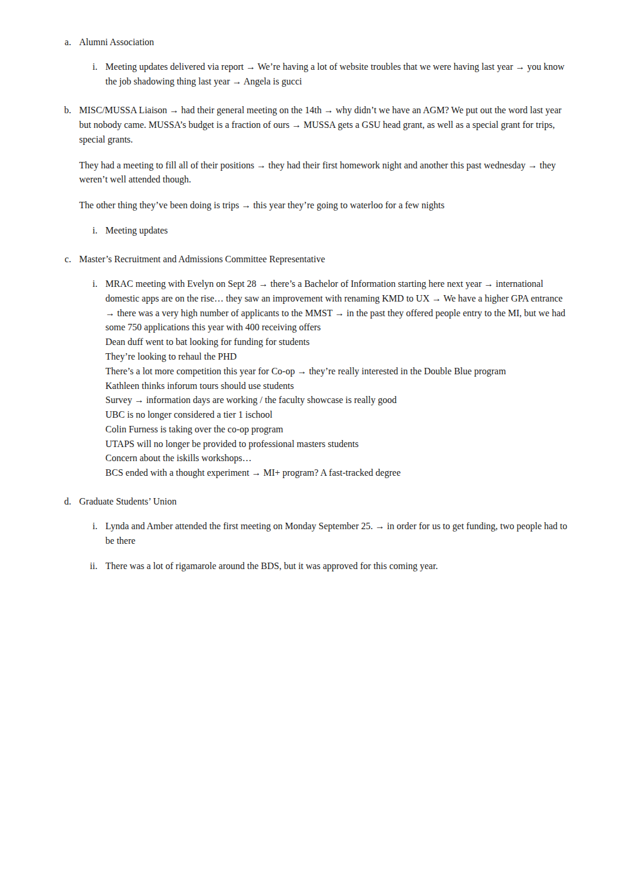Alumni Association
Meeting updates delivered via report → We’re having a lot of website troubles that we were having last year → you know the job shadowing thing last year → Angela is gucci
MISC/MUSSA Liaison → had their general meeting on the 14th → why didn’t we have an AGM? We put out the word last year but nobody came. MUSSA’s budget is a fraction of ours → MUSSA gets a GSU head grant, as well as a special grant for trips, special grants.
They had a meeting to fill all of their positions → they had their first homework night and another this past wednesday → they weren’t well attended though.
The other thing they’ve been doing is trips → this year they’re going to waterloo for a few nights
Meeting updates
Master’s Recruitment and Admissions Committee Representative
MRAC meeting with Evelyn on Sept 28 → there’s a Bachelor of Information starting here next year → international domestic apps are on the rise… they saw an improvement with renaming KMD to UX → We have a higher GPA entrance → there was a very high number of applicants to the MMST → in the past they offered people entry to the MI, but we had some 750 applications this year with 400 receiving offers
Dean duff went to bat looking for funding for students
They’re looking to rehaul the PHD
There’s a lot more competition this year for Co-op → they’re really interested in the Double Blue program
Kathleen thinks inforum tours should use students
Survey → information days are working / the faculty showcase is really good
UBC is no longer considered a tier 1 ischool
Colin Furness is taking over the co-op program
UTAPS will no longer be provided to professional masters students
Concern about the iskills workshops…
BCS ended with a thought experiment → MI+ program? A fast-tracked degree
Graduate Students’ Union
Lynda and Amber attended the first meeting on Monday September 25. → in order for us to get funding, two people had to be there
There was a lot of rigamarole around the BDS, but it was approved for this coming year.